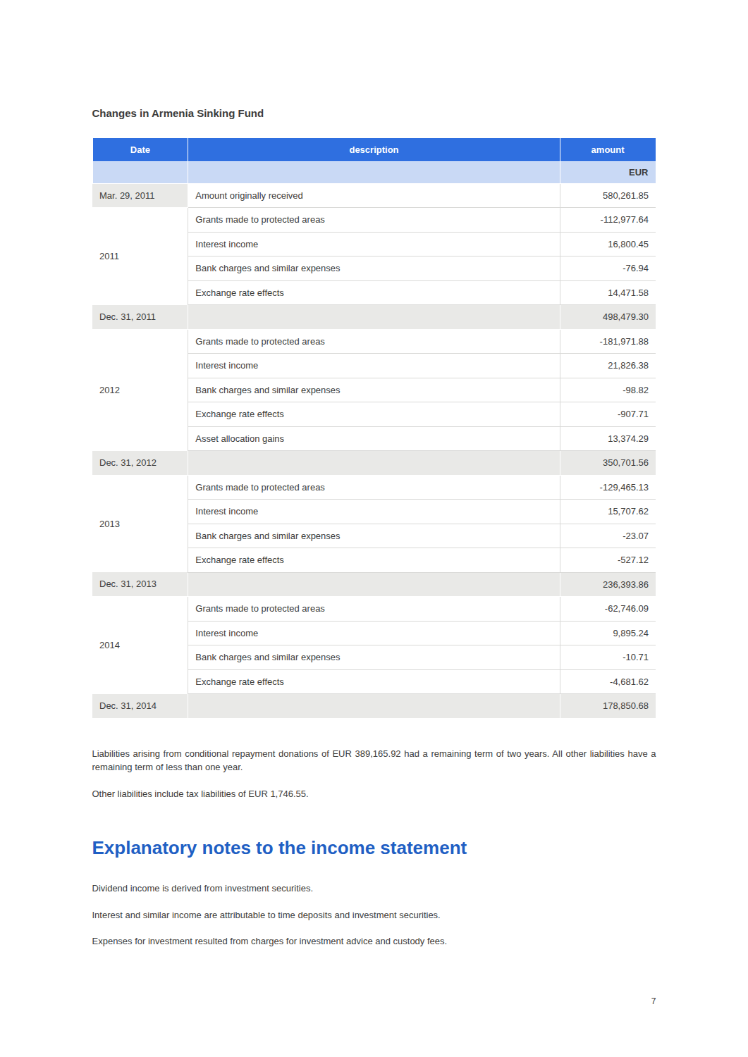Changes in Armenia Sinking Fund
| Date | description | amount |
| --- | --- | --- |
| | | EUR |
| Mar. 29, 2011 | Amount originally received | 580,261.85 |
| 2011 | Grants made to protected areas | -112,977.64 |
| Interest income | 16,800.45 |
| Bank charges and similar expenses | -76.94 |
| Exchange rate effects | 14,471.58 |
| Dec. 31, 2011 | | 498,479.30 |
| 2012 | Grants made to protected areas | -181,971.88 |
| Interest income | 21,826.38 |
| Bank charges and similar expenses | -98.82 |
| Exchange rate effects | -907.71 |
| Asset allocation gains | 13,374.29 |
| Dec. 31, 2012 | | 350,701.56 |
| 2013 | Grants made to protected areas | -129,465.13 |
| Interest income | 15,707.62 |
| Bank charges and similar expenses | -23.07 |
| Exchange rate effects | -527.12 |
| Dec. 31, 2013 | | 236,393.86 |
| 2014 | Grants made to protected areas | -62,746.09 |
| Interest income | 9,895.24 |
| Bank charges and similar expenses | -10.71 |
| Exchange rate effects | -4,681.62 |
| Dec. 31, 2014 | | 178,850.68 |
Liabilities arising from conditional repayment donations of EUR 389,165.92 had a remaining term of two years. All other liabilities have a remaining term of less than one year.
Other liabilities include tax liabilities of EUR 1,746.55.
Explanatory notes to the income statement
Dividend income is derived from investment securities.
Interest and similar income are attributable to time deposits and investment securities.
Expenses for investment resulted from charges for investment advice and custody fees.
7